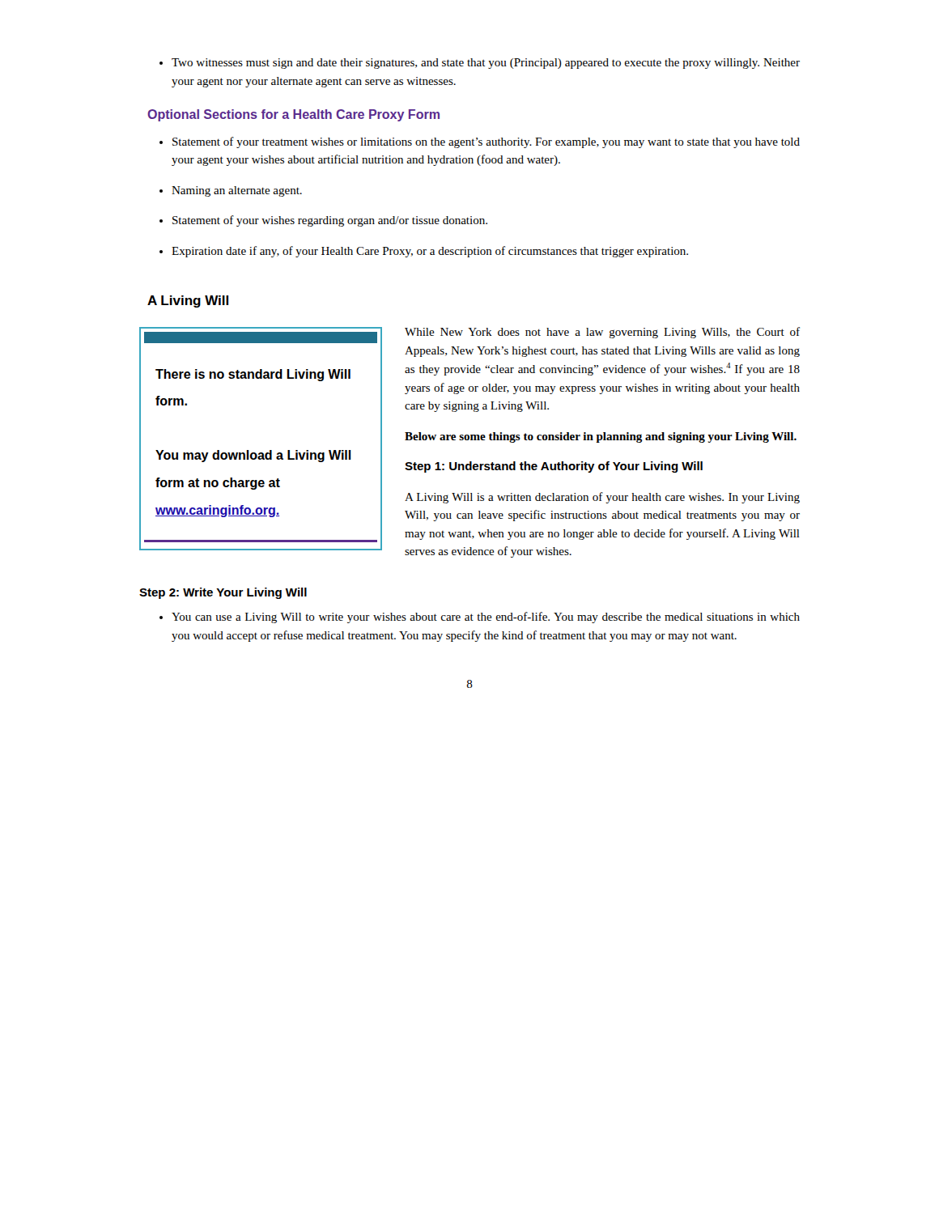Two witnesses must sign and date their signatures, and state that you (Principal) appeared to execute the proxy willingly. Neither your agent nor your alternate agent can serve as witnesses.
Optional Sections for a Health Care Proxy Form
Statement of your treatment wishes or limitations on the agent’s authority. For example, you may want to state that you have told your agent your wishes about artificial nutrition and hydration (food and water).
Naming an alternate agent.
Statement of your wishes regarding organ and/or tissue donation.
Expiration date if any, of your Health Care Proxy, or a description of circumstances that trigger expiration.
A Living Will
There is no standard Living Will form.
You may download a Living Will form at no charge at www.caringinfo.org.
While New York does not have a law governing Living Wills, the Court of Appeals, New York’s highest court, has stated that Living Wills are valid as long as they provide “clear and convincing” evidence of your wishes.4 If you are 18 years of age or older, you may express your wishes in writing about your health care by signing a Living Will.
Below are some things to consider in planning and signing your Living Will.
Step 1: Understand the Authority of Your Living Will
A Living Will is a written declaration of your health care wishes. In your Living Will, you can leave specific instructions about medical treatments you may or may not want, when you are no longer able to decide for yourself. A Living Will serves as evidence of your wishes.
Step 2: Write Your Living Will
You can use a Living Will to write your wishes about care at the end-of-life. You may describe the medical situations in which you would accept or refuse medical treatment. You may specify the kind of treatment that you may or may not want.
8